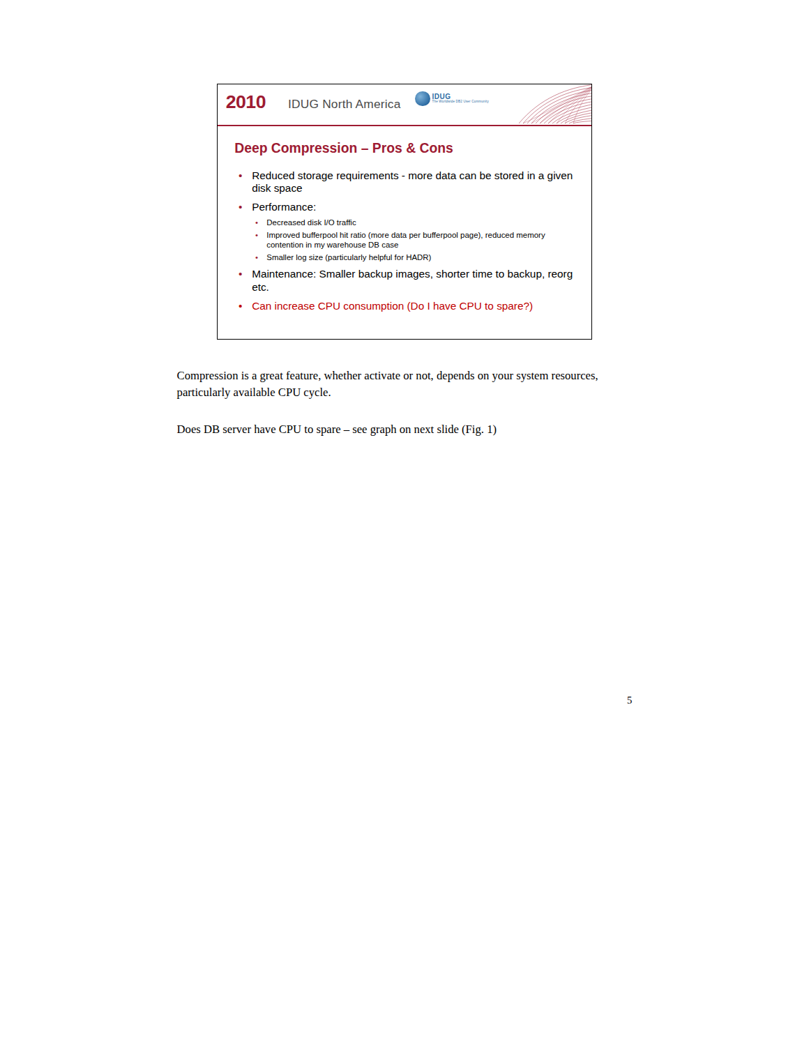2010 IDUG North America
IDUG The Worldwide DB2 User Community
Deep Compression – Pros & Cons
Reduced storage requirements - more data can be stored in a given disk space
Performance:
Decreased disk I/O traffic
Improved bufferpool hit ratio (more data per bufferpool page), reduced memory contention in my warehouse DB case
Smaller log size (particularly helpful for HADR)
Maintenance: Smaller backup images, shorter time to backup, reorg etc.
Can increase CPU consumption (Do I have CPU to spare?)
Compression is a great feature, whether activate or not, depends on your system resources, particularly available CPU cycle.
Does DB server have CPU to spare – see graph on next slide (Fig. 1)
5